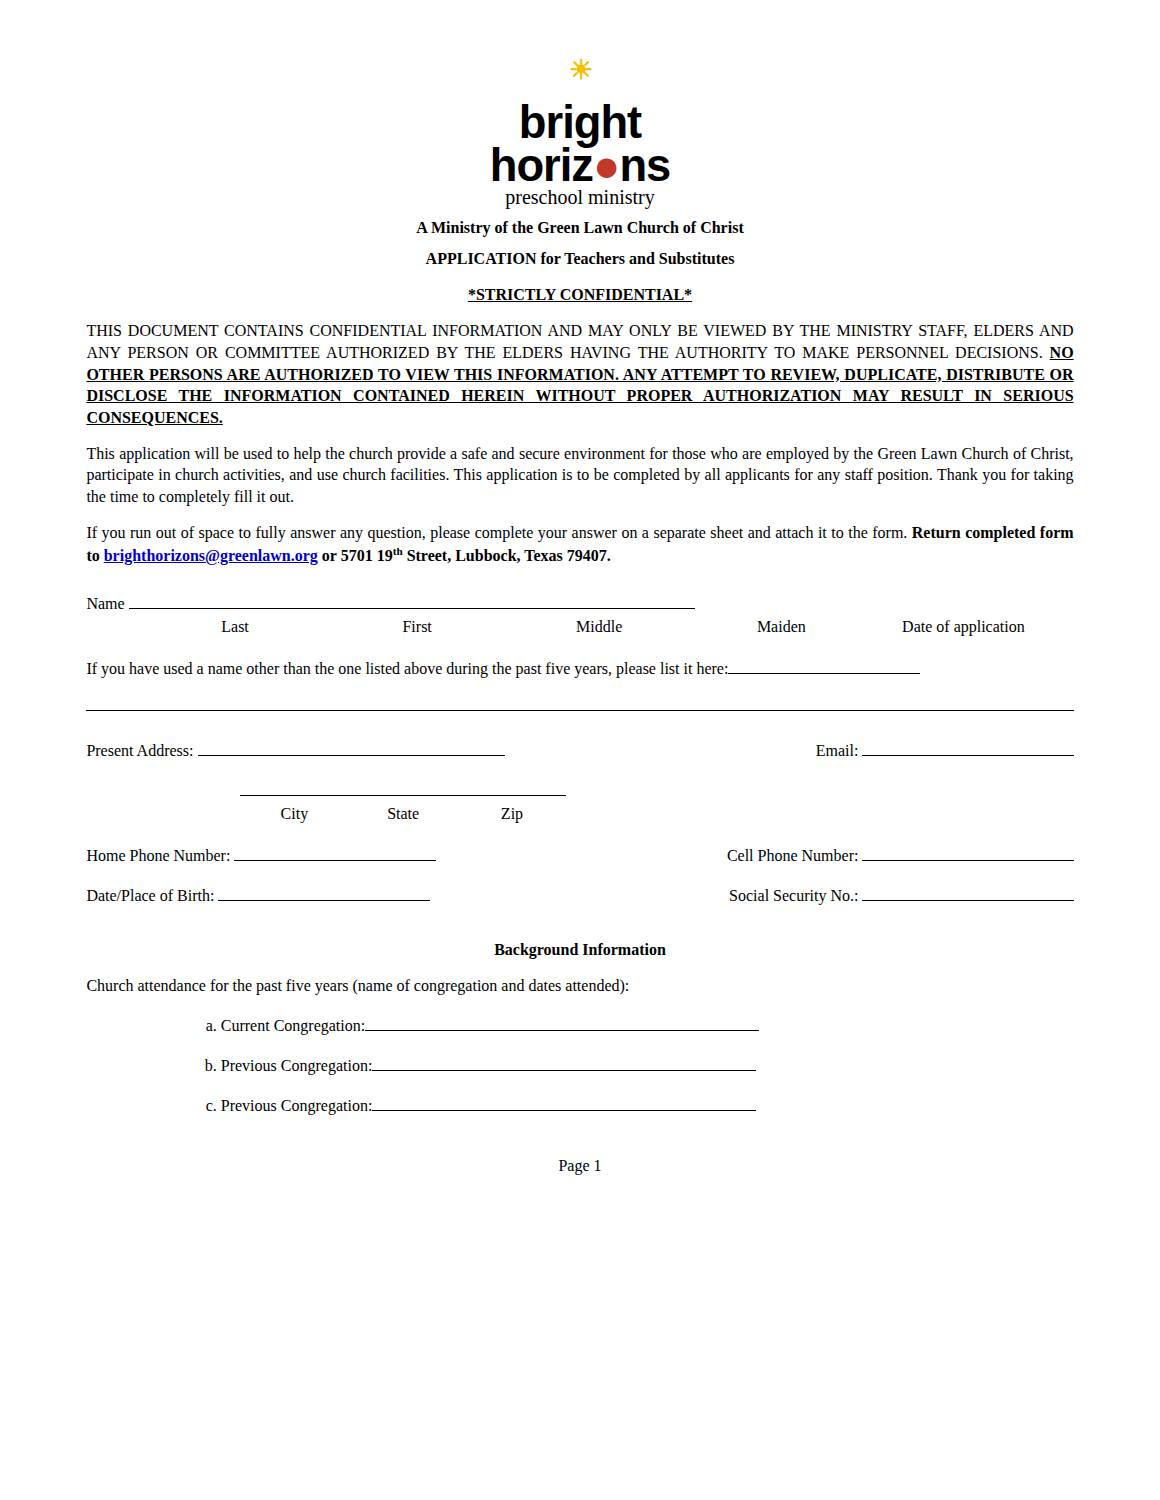☀
bright
horiz●ns
preschool ministry
A Ministry of the Green Lawn Church of Christ
APPLICATION for Teachers and Substitutes
*STRICTLY CONFIDENTIAL*
THIS DOCUMENT CONTAINS CONFIDENTIAL INFORMATION AND MAY ONLY BE VIEWED BY THE MINISTRY STAFF, ELDERS AND ANY PERSON OR COMMITTEE AUTHORIZED BY THE ELDERS HAVING THE AUTHORITY TO MAKE PERSONNEL DECISIONS. NO OTHER PERSONS ARE AUTHORIZED TO VIEW THIS INFORMATION. ANY ATTEMPT TO REVIEW, DUPLICATE, DISTRIBUTE OR DISCLOSE THE INFORMATION CONTAINED HEREIN WITHOUT PROPER AUTHORIZATION MAY RESULT IN SERIOUS CONSEQUENCES.
This application will be used to help the church provide a safe and secure environment for those who are employed by the Green Lawn Church of Christ, participate in church activities, and use church facilities. This application is to be completed by all applicants for any staff position. Thank you for taking the time to completely fill it out.
If you run out of space to fully answer any question, please complete your answer on a separate sheet and attach it to the form. Return completed form to brighthorizons@greenlawn.org or 5701 19th Street, Lubbock, Texas 79407.
Name
Last First Middle Maiden Date of application
If you have used a name other than the one listed above during the past five years, please list it here:
Present Address:
Email:
City State Zip
Home Phone Number:
Cell Phone Number:
Date/Place of Birth:
Social Security No.:
Background Information
Church attendance for the past five years (name of congregation and dates attended):
Current Congregation:
Previous Congregation:
Previous Congregation:
Page 1